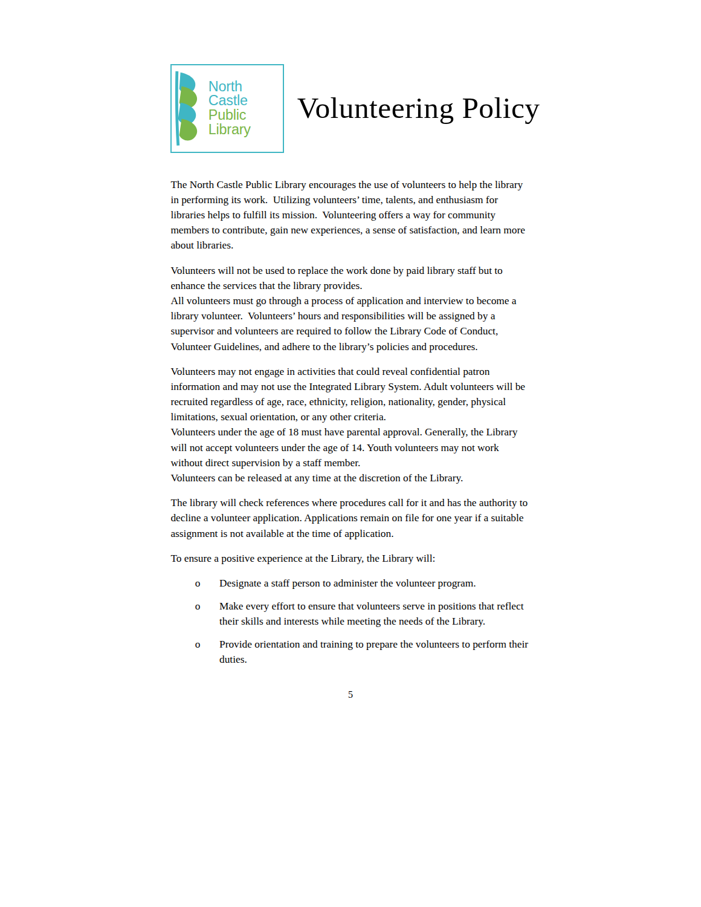North Castle Public Library
Volunteering Policy
The North Castle Public Library encourages the use of volunteers to help the library in performing its work. Utilizing volunteers’ time, talents, and enthusiasm for libraries helps to fulfill its mission. Volunteering offers a way for community members to contribute, gain new experiences, a sense of satisfaction, and learn more about libraries.
Volunteers will not be used to replace the work done by paid library staff but to enhance the services that the library provides.
All volunteers must go through a process of application and interview to become a library volunteer. Volunteers’ hours and responsibilities will be assigned by a supervisor and volunteers are required to follow the Library Code of Conduct, Volunteer Guidelines, and adhere to the library’s policies and procedures.
Volunteers may not engage in activities that could reveal confidential patron information and may not use the Integrated Library System. Adult volunteers will be recruited regardless of age, race, ethnicity, religion, nationality, gender, physical limitations, sexual orientation, or any other criteria.
Volunteers under the age of 18 must have parental approval. Generally, the Library will not accept volunteers under the age of 14. Youth volunteers may not work without direct supervision by a staff member.
Volunteers can be released at any time at the discretion of the Library.
The library will check references where procedures call for it and has the authority to decline a volunteer application. Applications remain on file for one year if a suitable assignment is not available at the time of application.
To ensure a positive experience at the Library, the Library will:
Designate a staff person to administer the volunteer program.
Make every effort to ensure that volunteers serve in positions that reflect their skills and interests while meeting the needs of the Library.
Provide orientation and training to prepare the volunteers to perform their duties.
5